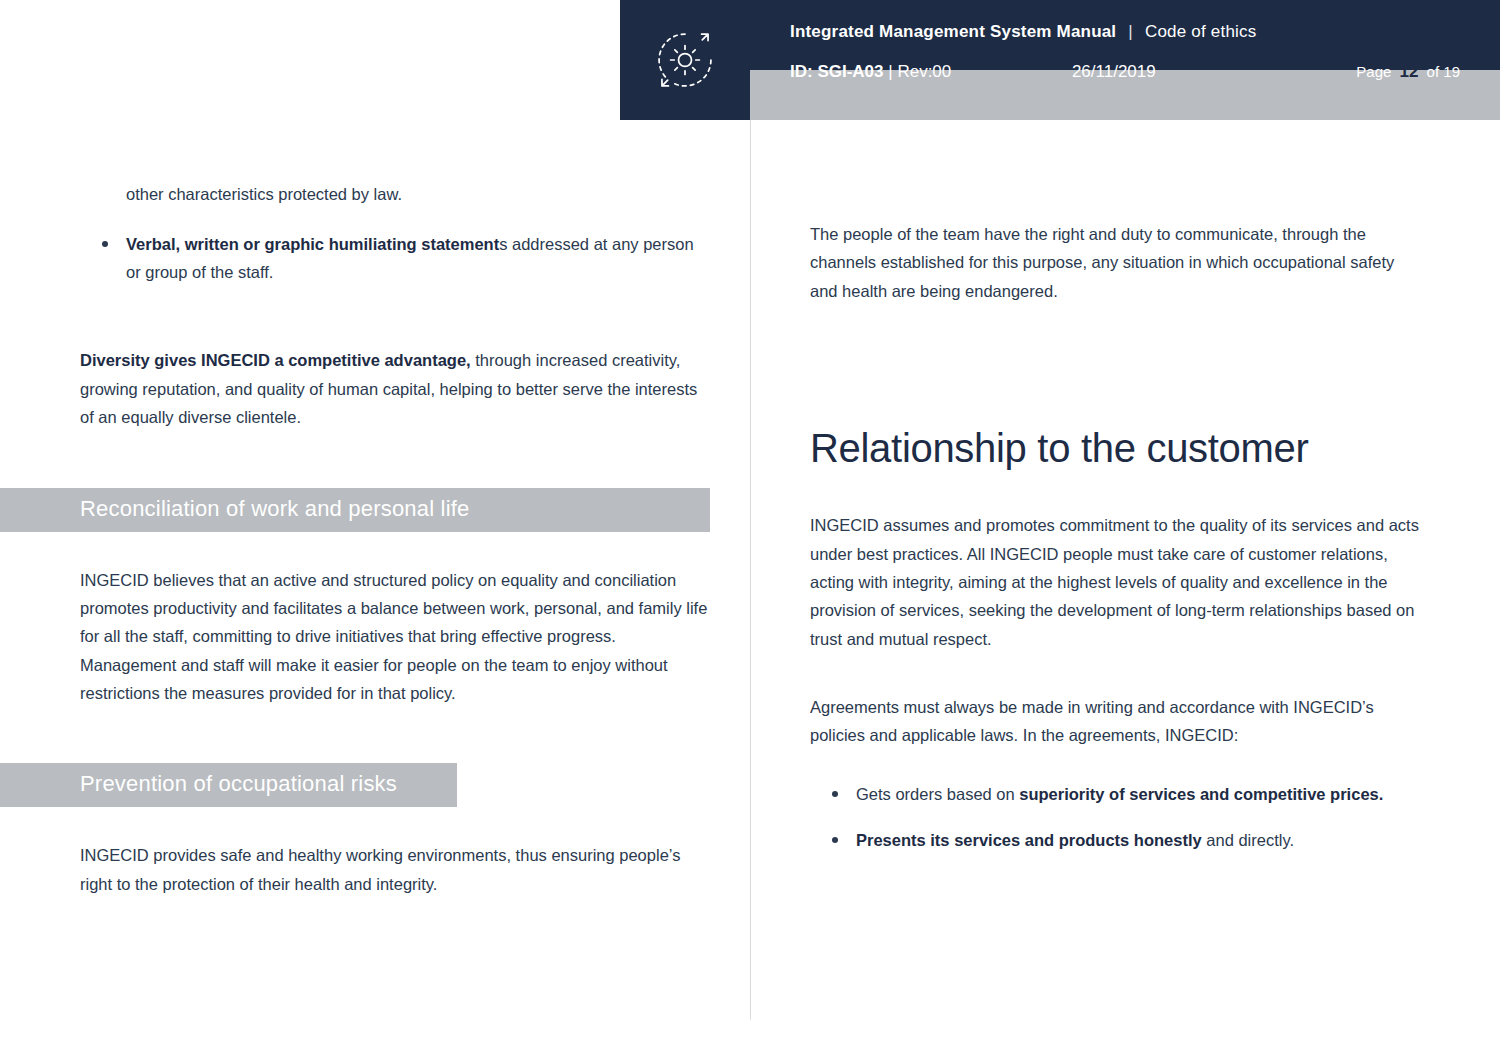Integrated Management System Manual | Code of ethics
ID: SGI-A03 | Rev:00 26/11/2019 Page 12 of 19
other characteristics protected by law.
Verbal, written or graphic humiliating statements addressed at any person or group of the staff.
Diversity gives INGECID a competitive advantage, through increased creativity, growing reputation, and quality of human capital, helping to better serve the interests of an equally diverse clientele.
Reconciliation of work and personal life
INGECID believes that an active and structured policy on equality and conciliation promotes productivity and facilitates a balance between work, personal, and family life for all the staff, committing to drive initiatives that bring effective progress. Management and staff will make it easier for people on the team to enjoy without restrictions the measures provided for in that policy.
Prevention of occupational risks
INGECID provides safe and healthy working environments, thus ensuring people’s right to the protection of their health and integrity.
The people of the team have the right and duty to communicate, through the channels established for this purpose, any situation in which occupational safety and health are being endangered.
Relationship to the customer
INGECID assumes and promotes commitment to the quality of its services and acts under best practices. All INGECID people must take care of customer relations, acting with integrity, aiming at the highest levels of quality and excellence in the provision of services, seeking the development of long-term relationships based on trust and mutual respect.
Agreements must always be made in writing and accordance with INGECID’s policies and applicable laws. In the agreements, INGECID:
Gets orders based on superiority of services and competitive prices.
Presents its services and products honestly and directly.